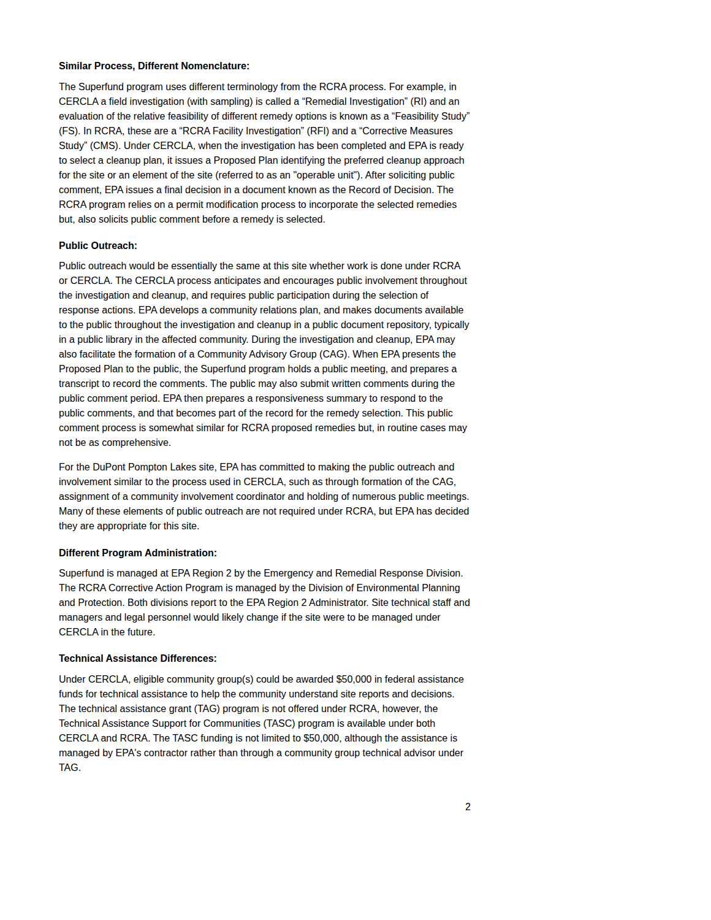Similar Process, Different Nomenclature:
The Superfund program uses different terminology from the RCRA process. For example, in CERCLA a field investigation (with sampling) is called a “Remedial Investigation” (RI) and an evaluation of the relative feasibility of different remedy options is known as a “Feasibility Study” (FS). In RCRA, these are a “RCRA Facility Investigation” (RFI) and a “Corrective Measures Study” (CMS). Under CERCLA, when the investigation has been completed and EPA is ready to select a cleanup plan, it issues a Proposed Plan identifying the preferred cleanup approach for the site or an element of the site (referred to as an "operable unit"). After soliciting public comment, EPA issues a final decision in a document known as the Record of Decision. The RCRA program relies on a permit modification process to incorporate the selected remedies but, also solicits public comment before a remedy is selected.
Public Outreach:
Public outreach would be essentially the same at this site whether work is done under RCRA or CERCLA. The CERCLA process anticipates and encourages public involvement throughout the investigation and cleanup, and requires public participation during the selection of response actions. EPA develops a community relations plan, and makes documents available to the public throughout the investigation and cleanup in a public document repository, typically in a public library in the affected community. During the investigation and cleanup, EPA may also facilitate the formation of a Community Advisory Group (CAG). When EPA presents the Proposed Plan to the public, the Superfund program holds a public meeting, and prepares a transcript to record the comments. The public may also submit written comments during the public comment period. EPA then prepares a responsiveness summary to respond to the public comments, and that becomes part of the record for the remedy selection. This public comment process is somewhat similar for RCRA proposed remedies but, in routine cases may not be as comprehensive.
For the DuPont Pompton Lakes site, EPA has committed to making the public outreach and involvement similar to the process used in CERCLA, such as through formation of the CAG, assignment of a community involvement coordinator and holding of numerous public meetings. Many of these elements of public outreach are not required under RCRA, but EPA has decided they are appropriate for this site.
Different Program Administration:
Superfund is managed at EPA Region 2 by the Emergency and Remedial Response Division. The RCRA Corrective Action Program is managed by the Division of Environmental Planning and Protection. Both divisions report to the EPA Region 2 Administrator. Site technical staff and managers and legal personnel would likely change if the site were to be managed under CERCLA in the future.
Technical Assistance Differences:
Under CERCLA, eligible community group(s) could be awarded $50,000 in federal assistance funds for technical assistance to help the community understand site reports and decisions. The technical assistance grant (TAG) program is not offered under RCRA, however, the Technical Assistance Support for Communities (TASC) program is available under both CERCLA and RCRA. The TASC funding is not limited to $50,000, although the assistance is managed by EPA's contractor rather than through a community group technical advisor under TAG.
2